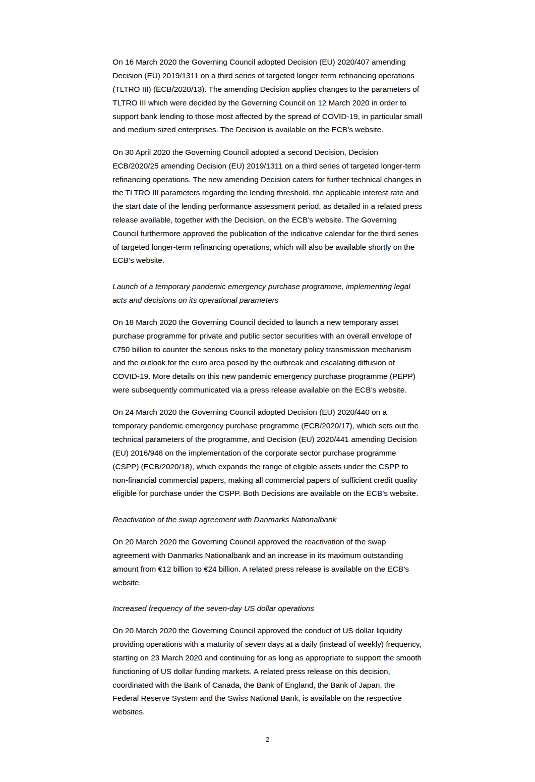On 16 March 2020 the Governing Council adopted Decision (EU) 2020/407 amending Decision (EU) 2019/1311 on a third series of targeted longer-term refinancing operations (TLTRO III) (ECB/2020/13). The amending Decision applies changes to the parameters of TLTRO III which were decided by the Governing Council on 12 March 2020 in order to support bank lending to those most affected by the spread of COVID-19, in particular small and medium-sized enterprises. The Decision is available on the ECB’s website.
On 30 April 2020 the Governing Council adopted a second Decision, Decision ECB/2020/25 amending Decision (EU) 2019/1311 on a third series of targeted longer-term refinancing operations. The new amending Decision caters for further technical changes in the TLTRO III parameters regarding the lending threshold, the applicable interest rate and the start date of the lending performance assessment period, as detailed in a related press release available, together with the Decision, on the ECB’s website. The Governing Council furthermore approved the publication of the indicative calendar for the third series of targeted longer-term refinancing operations, which will also be available shortly on the ECB’s website.
Launch of a temporary pandemic emergency purchase programme, implementing legal acts and decisions on its operational parameters
On 18 March 2020 the Governing Council decided to launch a new temporary asset purchase programme for private and public sector securities with an overall envelope of €750 billion to counter the serious risks to the monetary policy transmission mechanism and the outlook for the euro area posed by the outbreak and escalating diffusion of COVID-19. More details on this new pandemic emergency purchase programme (PEPP) were subsequently communicated via a press release available on the ECB’s website.
On 24 March 2020 the Governing Council adopted Decision (EU) 2020/440 on a temporary pandemic emergency purchase programme (ECB/2020/17), which sets out the technical parameters of the programme, and Decision (EU) 2020/441 amending Decision (EU) 2016/948 on the implementation of the corporate sector purchase programme (CSPP) (ECB/2020/18), which expands the range of eligible assets under the CSPP to non-financial commercial papers, making all commercial papers of sufficient credit quality eligible for purchase under the CSPP. Both Decisions are available on the ECB’s website.
Reactivation of the swap agreement with Danmarks Nationalbank
On 20 March 2020 the Governing Council approved the reactivation of the swap agreement with Danmarks Nationalbank and an increase in its maximum outstanding amount from €12 billion to €24 billion. A related press release is available on the ECB’s website.
Increased frequency of the seven-day US dollar operations
On 20 March 2020 the Governing Council approved the conduct of US dollar liquidity providing operations with a maturity of seven days at a daily (instead of weekly) frequency, starting on 23 March 2020 and continuing for as long as appropriate to support the smooth functioning of US dollar funding markets. A related press release on this decision, coordinated with the Bank of Canada, the Bank of England, the Bank of Japan, the Federal Reserve System and the Swiss National Bank, is available on the respective websites.
2